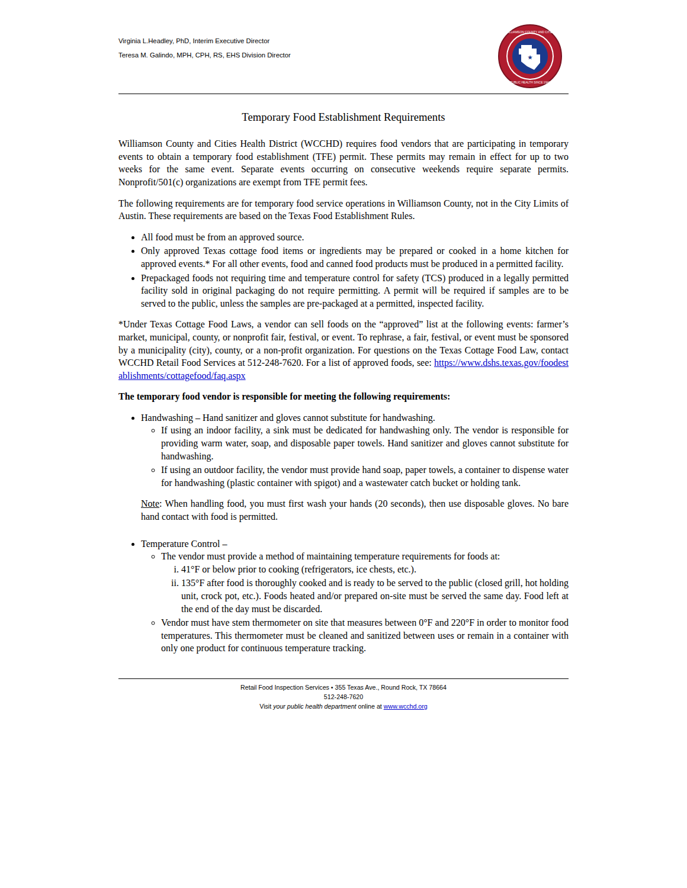Virginia L.Headley, PhD, Interim Executive Director
Teresa M. Galindo, MPH, CPH, RS, EHS Division Director
★ WILLIAMSON COUNTY AND CITIES PUBLIC HEALTH SINCE 1943
Temporary Food Establishment Requirements
Williamson County and Cities Health District (WCCHD) requires food vendors that are participating in temporary events to obtain a temporary food establishment (TFE) permit. These permits may remain in effect for up to two weeks for the same event. Separate events occurring on consecutive weekends require separate permits. Nonprofit/501(c) organizations are exempt from TFE permit fees.
The following requirements are for temporary food service operations in Williamson County, not in the City Limits of Austin. These requirements are based on the Texas Food Establishment Rules.
All food must be from an approved source.
Only approved Texas cottage food items or ingredients may be prepared or cooked in a home kitchen for approved events.* For all other events, food and canned food products must be produced in a permitted facility.
Prepackaged foods not requiring time and temperature control for safety (TCS) produced in a legally permitted facility sold in original packaging do not require permitting. A permit will be required if samples are to be served to the public, unless the samples are pre-packaged at a permitted, inspected facility.
*Under Texas Cottage Food Laws, a vendor can sell foods on the “approved” list at the following events: farmer’s market, municipal, county, or nonprofit fair, festival, or event. To rephrase, a fair, festival, or event must be sponsored by a municipality (city), county, or a non-profit organization. For questions on the Texas Cottage Food Law, contact WCCHD Retail Food Services at 512-248-7620. For a list of approved foods, see: https://www.dshs.texas.gov/foodestablishments/cottagefood/faq.aspx
The temporary food vendor is responsible for meeting the following requirements:
Handwashing – Hand sanitizer and gloves cannot substitute for handwashing.
If using an indoor facility, a sink must be dedicated for handwashing only. The vendor is responsible for providing warm water, soap, and disposable paper towels. Hand sanitizer and gloves cannot substitute for handwashing.
If using an outdoor facility, the vendor must provide hand soap, paper towels, a container to dispense water for handwashing (plastic container with spigot) and a wastewater catch bucket or holding tank.
Note: When handling food, you must first wash your hands (20 seconds), then use disposable gloves. No bare hand contact with food is permitted.
Temperature Control –
The vendor must provide a method of maintaining temperature requirements for foods at:
41°F or below prior to cooking (refrigerators, ice chests, etc.).
135°F after food is thoroughly cooked and is ready to be served to the public (closed grill, hot holding unit, crock pot, etc.). Foods heated and/or prepared on-site must be served the same day. Food left at the end of the day must be discarded.
Vendor must have stem thermometer on site that measures between 0°F and 220°F in order to monitor food temperatures. This thermometer must be cleaned and sanitized between uses or remain in a container with only one product for continuous temperature tracking.
Retail Food Inspection Services • 355 Texas Ave., Round Rock, TX 78664
512-248-7620
Visit your public health department online at www.wcchd.org